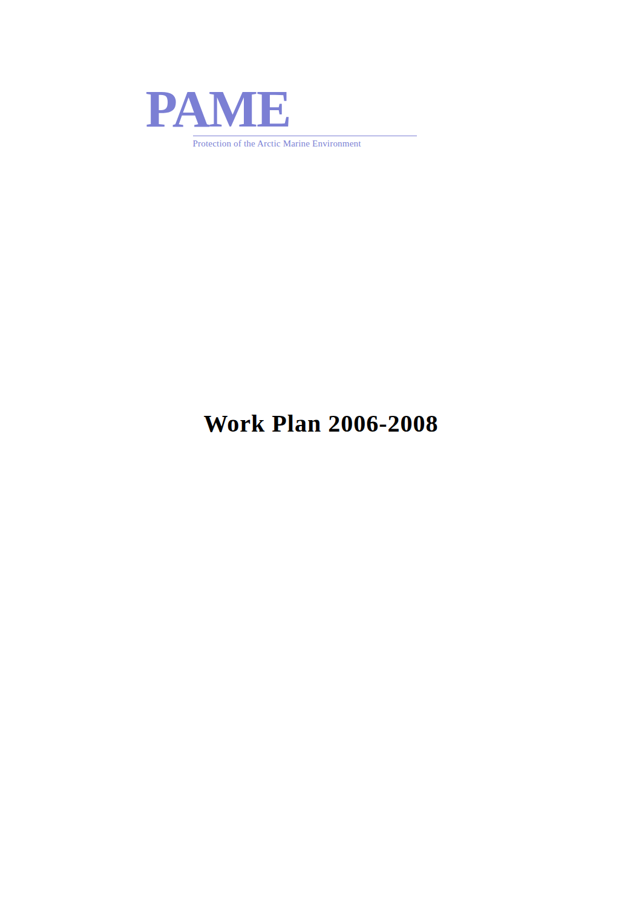PAME
Protection of the Arctic Marine Environment
Work Plan 2006-2008